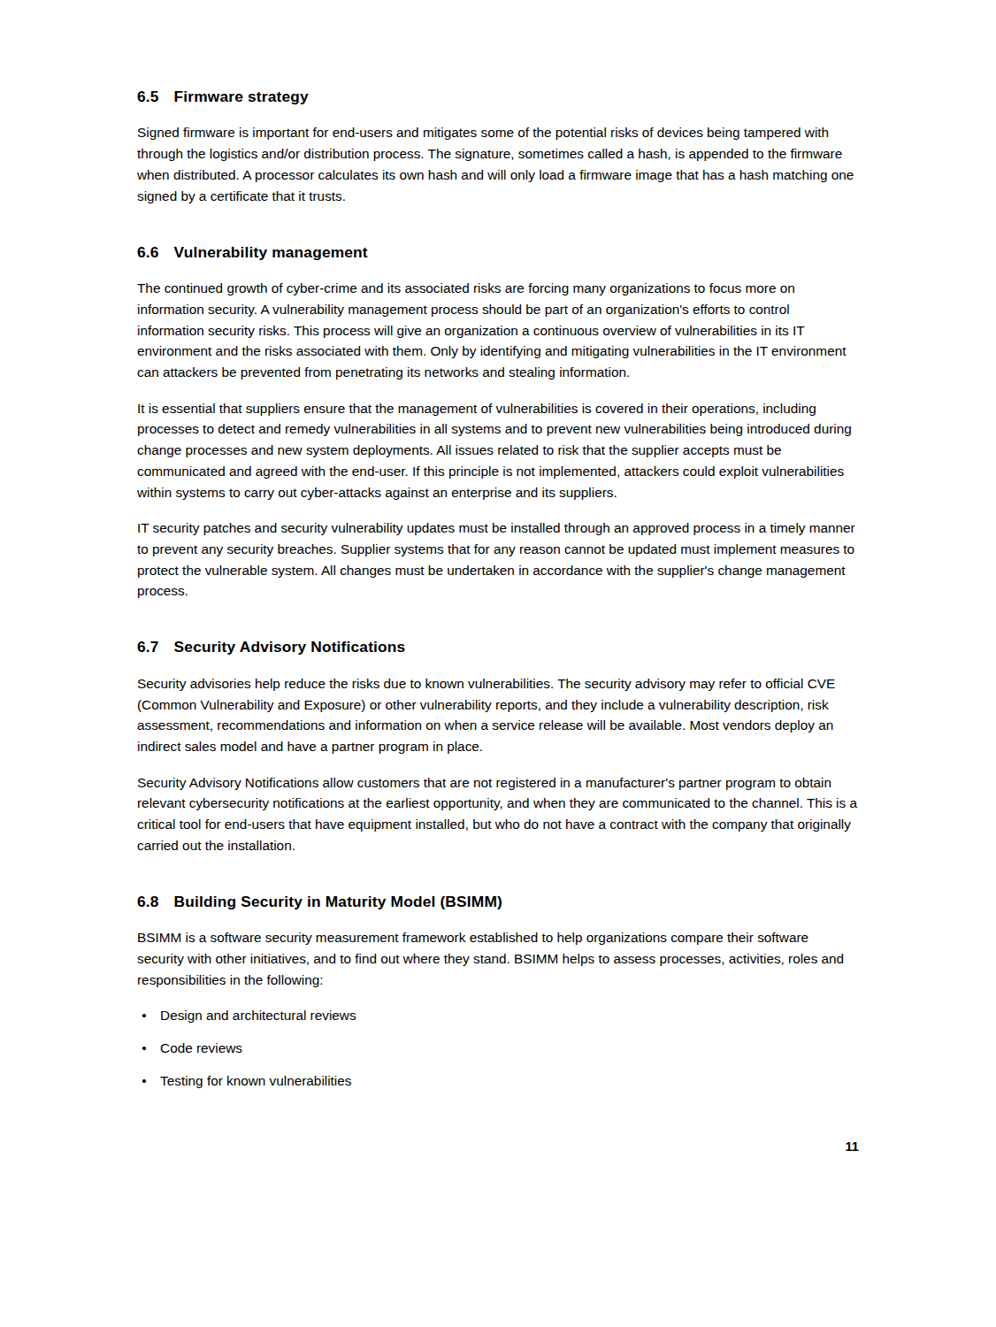6.5 Firmware strategy
Signed firmware is important for end-users and mitigates some of the potential risks of devices being tampered with through the logistics and/or distribution process. The signature, sometimes called a hash, is appended to the firmware when distributed. A processor calculates its own hash and will only load a firmware image that has a hash matching one signed by a certificate that it trusts.
6.6 Vulnerability management
The continued growth of cyber-crime and its associated risks are forcing many organizations to focus more on information security. A vulnerability management process should be part of an organization's efforts to control information security risks. This process will give an organization a continuous overview of vulnerabilities in its IT environment and the risks associated with them. Only by identifying and mitigating vulnerabilities in the IT environment can attackers be prevented from penetrating its networks and stealing information.
It is essential that suppliers ensure that the management of vulnerabilities is covered in their operations, including processes to detect and remedy vulnerabilities in all systems and to prevent new vulnerabilities being introduced during change processes and new system deployments. All issues related to risk that the supplier accepts must be communicated and agreed with the end-user. If this principle is not implemented, attackers could exploit vulnerabilities within systems to carry out cyber-attacks against an enterprise and its suppliers.
IT security patches and security vulnerability updates must be installed through an approved process in a timely manner to prevent any security breaches. Supplier systems that for any reason cannot be updated must implement measures to protect the vulnerable system. All changes must be undertaken in accordance with the supplier's change management process.
6.7 Security Advisory Notifications
Security advisories help reduce the risks due to known vulnerabilities. The security advisory may refer to official CVE (Common Vulnerability and Exposure) or other vulnerability reports, and they include a vulnerability description, risk assessment, recommendations and information on when a service release will be available. Most vendors deploy an indirect sales model and have a partner program in place.
Security Advisory Notifications allow customers that are not registered in a manufacturer's partner program to obtain relevant cybersecurity notifications at the earliest opportunity, and when they are communicated to the channel. This is a critical tool for end-users that have equipment installed, but who do not have a contract with the company that originally carried out the installation.
6.8 Building Security in Maturity Model (BSIMM)
BSIMM is a software security measurement framework established to help organizations compare their software security with other initiatives, and to find out where they stand. BSIMM helps to assess processes, activities, roles and responsibilities in the following:
Design and architectural reviews
Code reviews
Testing for known vulnerabilities
11